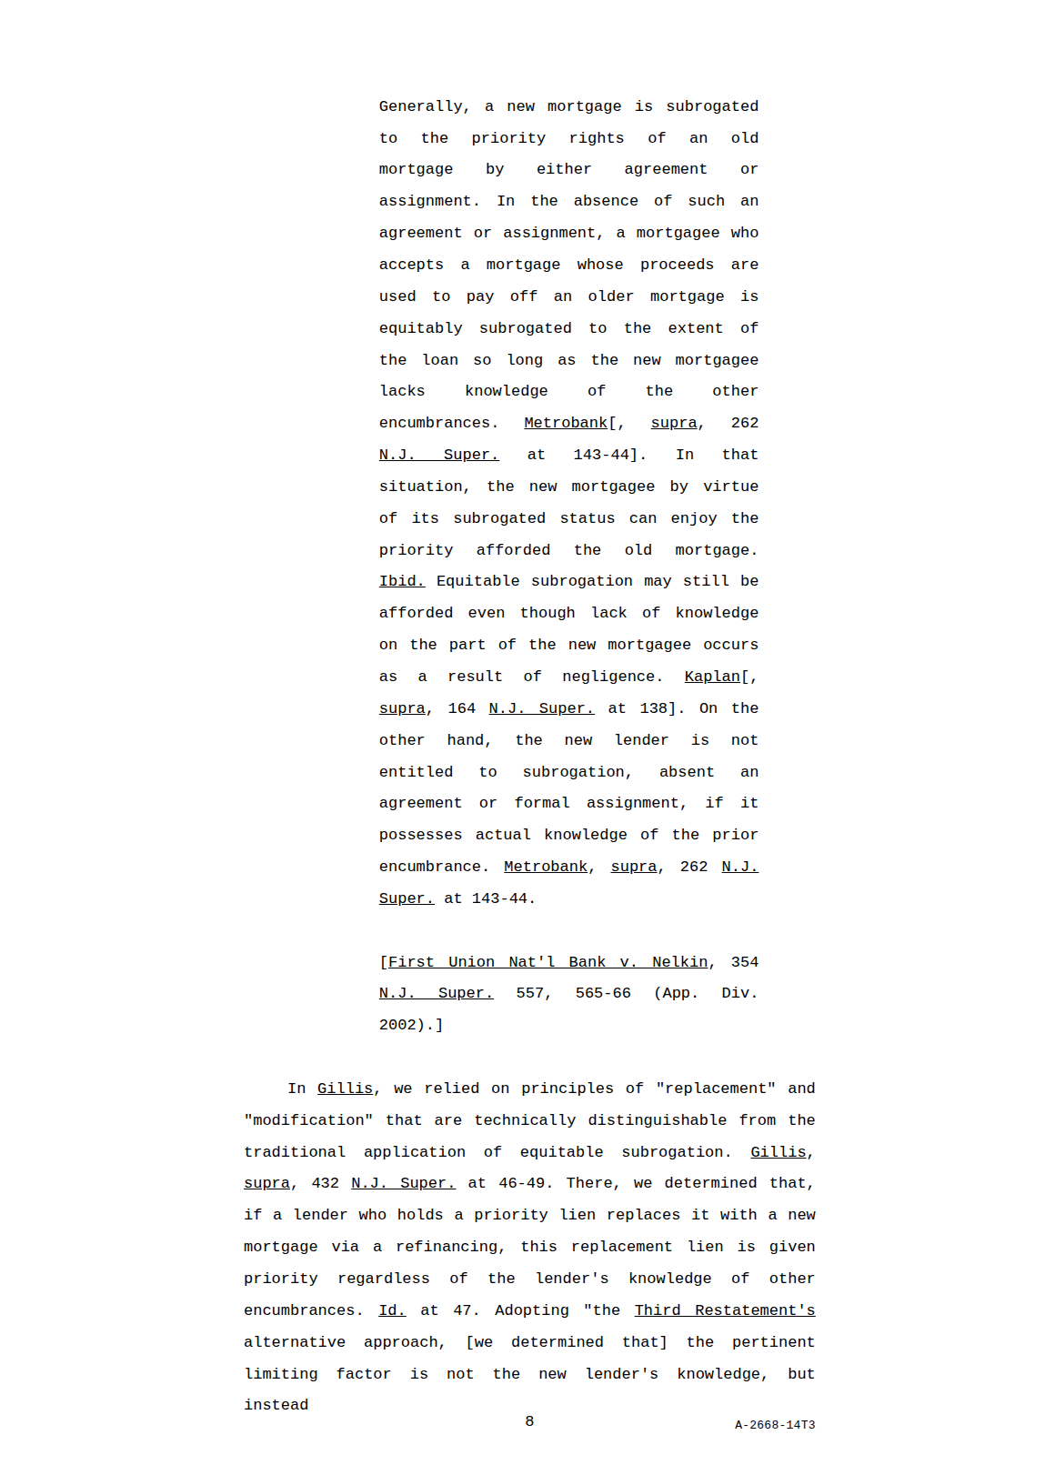Generally, a new mortgage is subrogated to the priority rights of an old mortgage by either agreement or assignment. In the absence of such an agreement or assignment, a mortgagee who accepts a mortgage whose proceeds are used to pay off an older mortgage is equitably subrogated to the extent of the loan so long as the new mortgagee lacks knowledge of the other encumbrances. Metrobank[, supra, 262 N.J. Super. at 143-44]. In that situation, the new mortgagee by virtue of its subrogated status can enjoy the priority afforded the old mortgage. Ibid. Equitable subrogation may still be afforded even though lack of knowledge on the part of the new mortgagee occurs as a result of negligence. Kaplan[, supra, 164 N.J. Super. at 138]. On the other hand, the new lender is not entitled to subrogation, absent an agreement or formal assignment, if it possesses actual knowledge of the prior encumbrance. Metrobank, supra, 262 N.J. Super. at 143-44.
[First Union Nat'l Bank v. Nelkin, 354 N.J. Super. 557, 565-66 (App. Div. 2002).]
In Gillis, we relied on principles of "replacement" and "modification" that are technically distinguishable from the traditional application of equitable subrogation. Gillis, supra, 432 N.J. Super. at 46-49. There, we determined that, if a lender who holds a priority lien replaces it with a new mortgage via a refinancing, this replacement lien is given priority regardless of the lender's knowledge of other encumbrances. Id. at 47. Adopting "the Third Restatement's alternative approach, [we determined that] the pertinent limiting factor is not the new lender's knowledge, but instead
8
A-2668-14T3